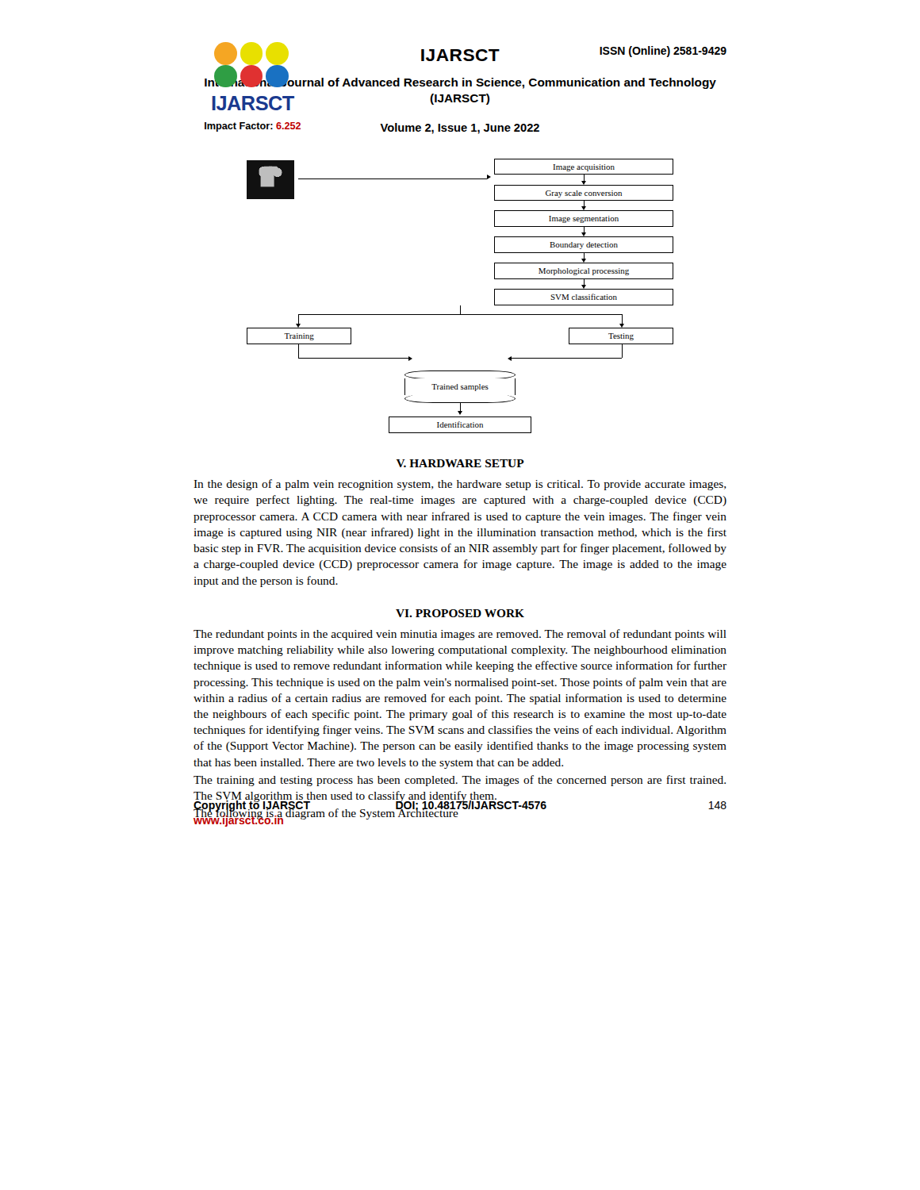IJARSCT
Impact Factor: 6.252
ISSN (Online) 2581-9429
IJARSCT
International Journal of Advanced Research in Science, Communication and Technology (IJARSCT)
Volume 2, Issue 1, June 2022
Image acquisition
Gray scale conversion
Image segmentation
Boundary detection
Morphological processing
SVM classification
Training
Testing
Trained samples
Identification
V. HARDWARE SETUP
In the design of a palm vein recognition system, the hardware setup is critical. To provide accurate images, we require perfect lighting. The real-time images are captured with a charge-coupled device (CCD) preprocessor camera. A CCD camera with near infrared is used to capture the vein images. The finger vein image is captured using NIR (near infrared) light in the illumination transaction method, which is the first basic step in FVR. The acquisition device consists of an NIR assembly part for finger placement, followed by a charge-coupled device (CCD) preprocessor camera for image capture. The image is added to the image input and the person is found.
VI. PROPOSED WORK
The redundant points in the acquired vein minutia images are removed. The removal of redundant points will improve matching reliability while also lowering computational complexity. The neighbourhood elimination technique is used to remove redundant information while keeping the effective source information for further processing. This technique is used on the palm vein's normalised point-set. Those points of palm vein that are within a radius of a certain radius are removed for each point. The spatial information is used to determine the neighbours of each specific point. The primary goal of this research is to examine the most up-to-date techniques for identifying finger veins. The SVM scans and classifies the veins of each individual. Algorithm of the (Support Vector Machine). The person can be easily identified thanks to the image processing system that has been installed. There are two levels to the system that can be added.
The training and testing process has been completed. The images of the concerned person are first trained. The SVM algorithm is then used to classify and identify them.
The following is a diagram of the System Architecture
Copyright to IJARSCT
DOI: 10.48175/IJARSCT-4576
148
www.ijarsct.co.in